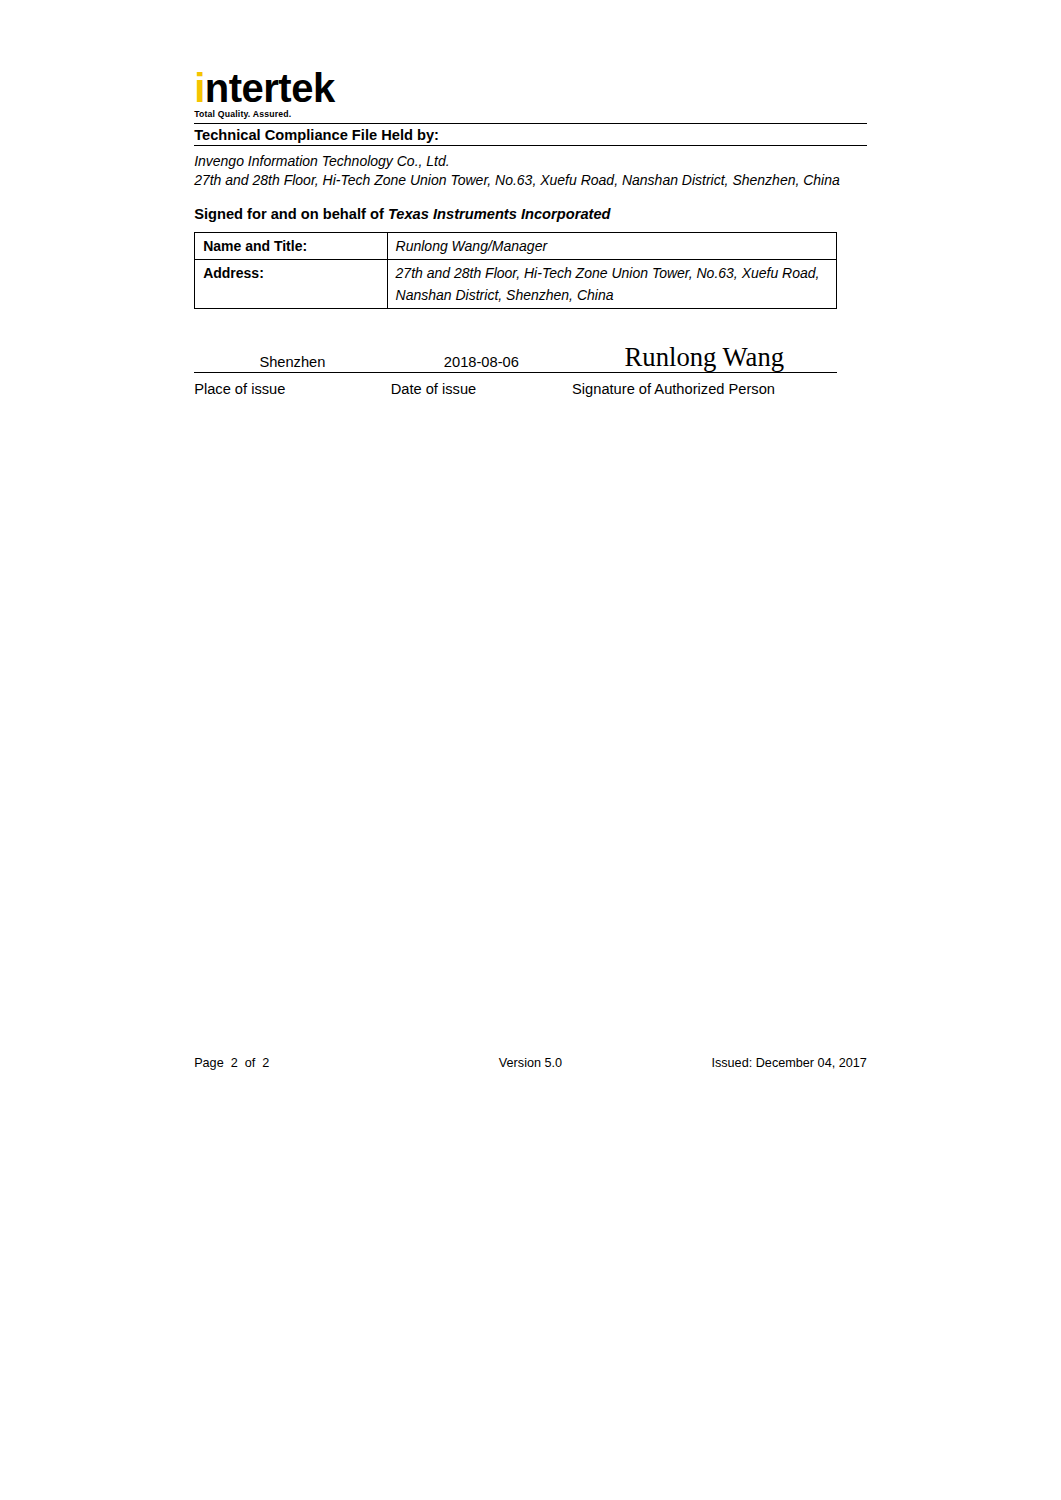intertek
Total Quality. Assured.
Technical Compliance File Held by:
Invengo Information Technology Co., Ltd.
27th and 28th Floor, Hi-Tech Zone Union Tower, No.63, Xuefu Road, Nanshan District, Shenzhen, China
Signed for and on behalf of Texas Instruments Incorporated
| Name and Title: | Runlong Wang/Manager |
| Address: | 27th and 28th Floor, Hi-Tech Zone Union Tower, No.63, Xuefu Road, Nanshan District, Shenzhen, China |
Shenzhen
2018-08-06
Runlong Wang
Place of issue
Date of issue
Signature of Authorized Person
Page 2 of 2
Version 5.0
Issued: December 04, 2017